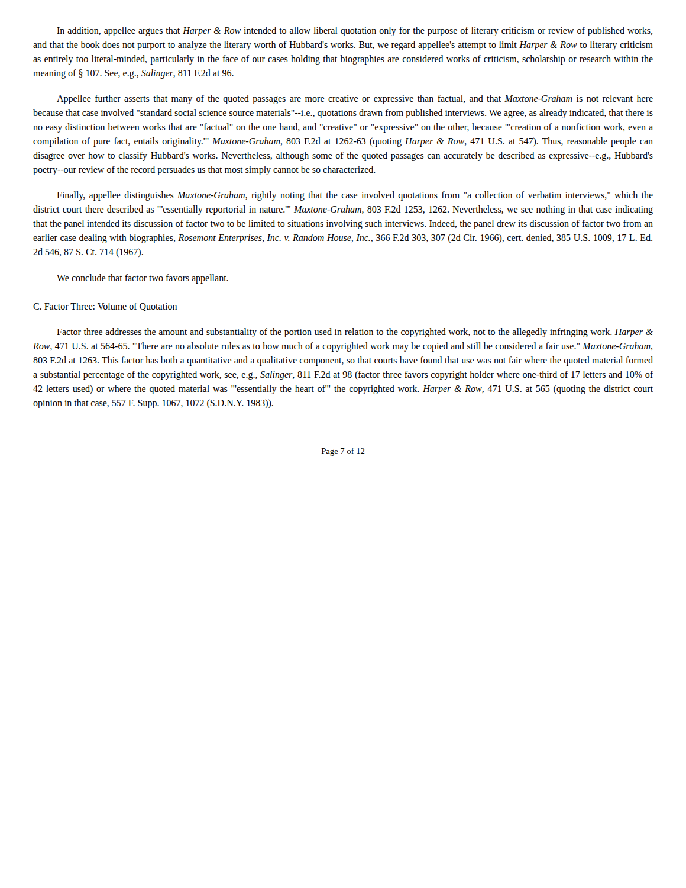In addition, appellee argues that Harper & Row intended to allow liberal quotation only for the purpose of literary criticism or review of published works, and that the book does not purport to analyze the literary worth of Hubbard's works. But, we regard appellee's attempt to limit Harper & Row to literary criticism as entirely too literal-minded, particularly in the face of our cases holding that biographies are considered works of criticism, scholarship or research within the meaning of § 107. See, e.g., Salinger, 811 F.2d at 96.
Appellee further asserts that many of the quoted passages are more creative or expressive than factual, and that Maxtone-Graham is not relevant here because that case involved "standard social science source materials"--i.e., quotations drawn from published interviews. We agree, as already indicated, that there is no easy distinction between works that are "factual" on the one hand, and "creative" or "expressive" on the other, because "'creation of a nonfiction work, even a compilation of pure fact, entails originality.'" Maxtone-Graham, 803 F.2d at 1262-63 (quoting Harper & Row, 471 U.S. at 547). Thus, reasonable people can disagree over how to classify Hubbard's works. Nevertheless, although some of the quoted passages can accurately be described as expressive--e.g., Hubbard's poetry--our review of the record persuades us that most simply cannot be so characterized.
Finally, appellee distinguishes Maxtone-Graham, rightly noting that the case involved quotations from "a collection of verbatim interviews," which the district court there described as "'essentially reportorial in nature.'" Maxtone-Graham, 803 F.2d 1253, 1262. Nevertheless, we see nothing in that case indicating that the panel intended its discussion of factor two to be limited to situations involving such interviews. Indeed, the panel drew its discussion of factor two from an earlier case dealing with biographies, Rosemont Enterprises, Inc. v. Random House, Inc., 366 F.2d 303, 307 (2d Cir. 1966), cert. denied, 385 U.S. 1009, 17 L. Ed. 2d 546, 87 S. Ct. 714 (1967).
We conclude that factor two favors appellant.
C. Factor Three: Volume of Quotation
Factor three addresses the amount and substantiality of the portion used in relation to the copyrighted work, not to the allegedly infringing work. Harper & Row, 471 U.S. at 564-65. "There are no absolute rules as to how much of a copyrighted work may be copied and still be considered a fair use." Maxtone-Graham, 803 F.2d at 1263. This factor has both a quantitative and a qualitative component, so that courts have found that use was not fair where the quoted material formed a substantial percentage of the copyrighted work, see, e.g., Salinger, 811 F.2d at 98 (factor three favors copyright holder where one-third of 17 letters and 10% of 42 letters used) or where the quoted material was "'essentially the heart of'" the copyrighted work. Harper & Row, 471 U.S. at 565 (quoting the district court opinion in that case, 557 F. Supp. 1067, 1072 (S.D.N.Y. 1983)).
Page 7 of 12